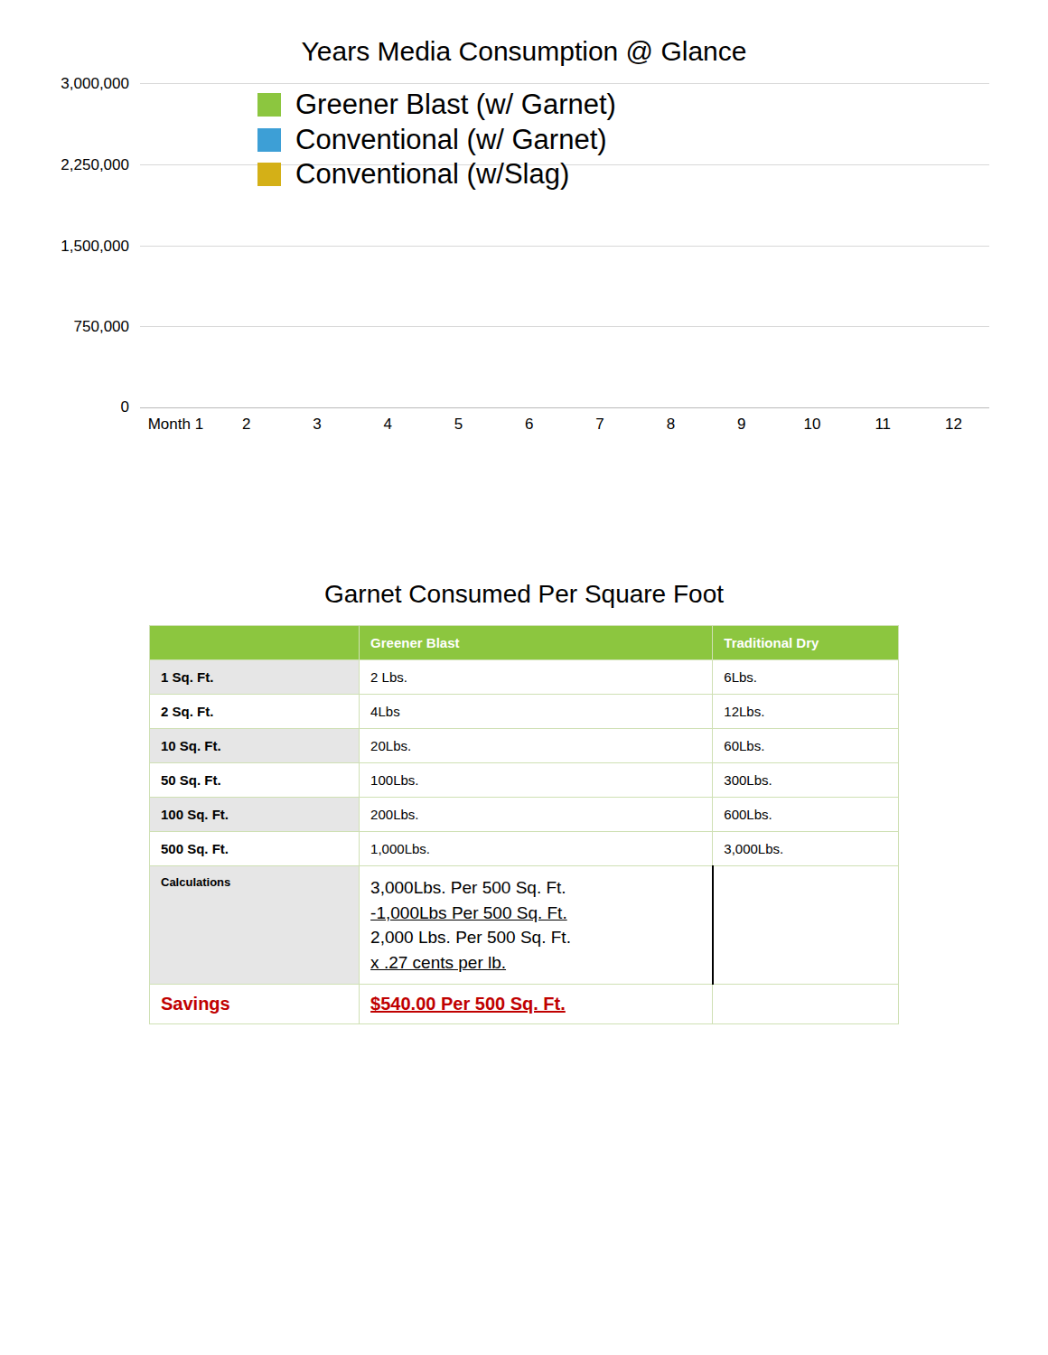Years Media Consumption @ Glance
3,000,000
2,250,000
1,500,000
750,000
0
Greener Blast (w/ Garnet)
Conventional (w/ Garnet)
Conventional (w/Slag)
Month 1 2 3 4 5 6 7 8 9 10 11 12
Garnet Consumed Per Square Foot
| | Greener Blast | Traditional Dry |
| --- | --- | --- |
| 1 Sq. Ft. | 2 Lbs. | 6Lbs. |
| 2 Sq. Ft. | 4Lbs | 12Lbs. |
| 10 Sq. Ft. | 20Lbs. | 60Lbs. |
| 50 Sq. Ft. | 100Lbs. | 300Lbs. |
| 100 Sq. Ft. | 200Lbs. | 600Lbs. |
| 500 Sq. Ft. | 1,000Lbs. | 3,000Lbs. |
| Calculations | 3,000Lbs. Per 500 Sq. Ft. -1,000Lbs Per 500 Sq. Ft. 2,000 Lbs. Per 500 Sq. Ft. x .27 cents per lb. | |
| Savings | $540.00 Per 500 Sq. Ft. | |